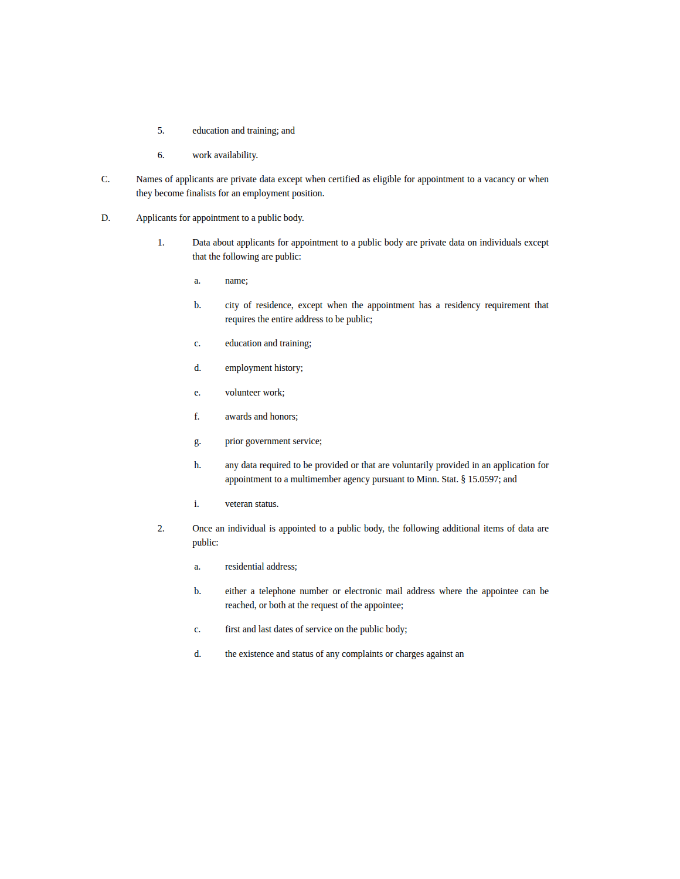5.
education and training; and
6.
work availability.
C.
Names of applicants are private data except when certified as eligible for appointment to a vacancy or when they become finalists for an employment position.
D.
Applicants for appointment to a public body.
1.
Data about applicants for appointment to a public body are private data on individuals except that the following are public:
a.
name;
b.
city of residence, except when the appointment has a residency requirement that requires the entire address to be public;
c.
education and training;
d.
employment history;
e.
volunteer work;
f.
awards and honors;
g.
prior government service;
h.
any data required to be provided or that are voluntarily provided in an application for appointment to a multimember agency pursuant to Minn. Stat. § 15.0597; and
i.
veteran status.
2.
Once an individual is appointed to a public body, the following additional items of data are public:
a.
residential address;
b.
either a telephone number or electronic mail address where the appointee can be reached, or both at the request of the appointee;
c.
first and last dates of service on the public body;
d.
the existence and status of any complaints or charges against an